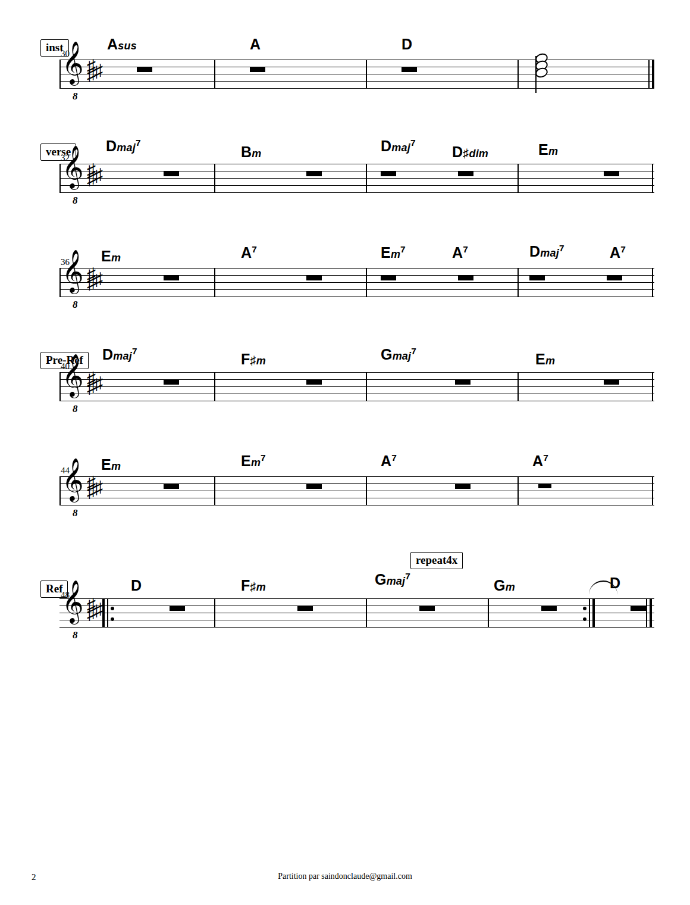inst
30
𝄞
8
♯
♯
♯
Asus
A
D
verse
32
𝄞
8
♯
♯
♯
Dmaj7
Bm
Dmaj7
D♯dim
Em
36
𝄞
8
♯
♯
♯
Em
A7
Em7
A7
Dmaj7
A7
Pre-Ref
40
𝄞
8
♯
♯
♯
Dmaj7
F♯m
Gmaj7
Em
44
𝄞
8
♯
♯
♯
Em
Em7
A7
A7
Ref
repeat4x
48
𝄞
8
♯
♯
♯
D
F♯m
Gmaj7
Gm
D
2
Partition par saindonclaude@gmail.com